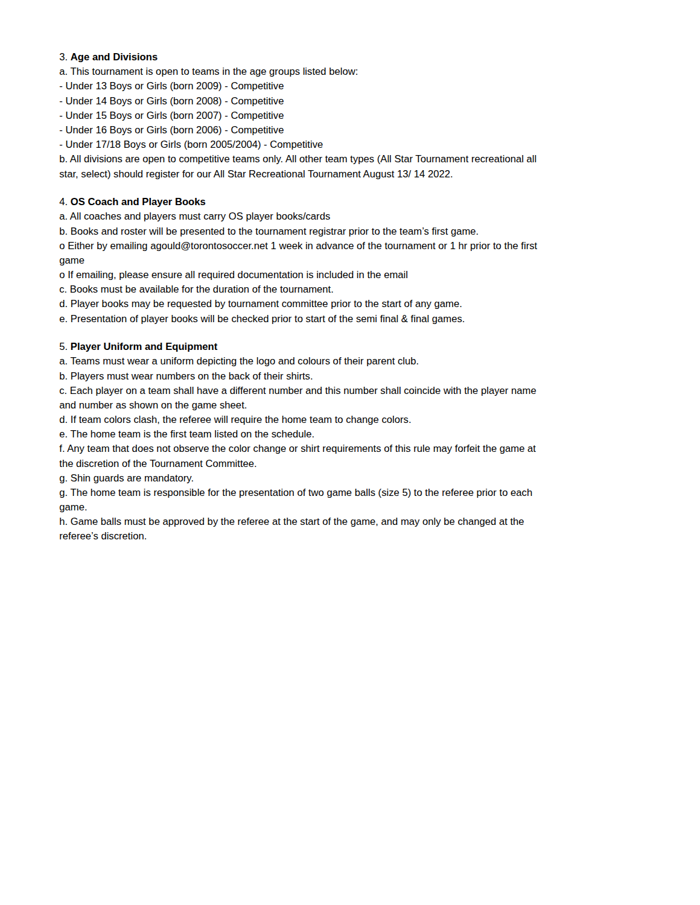3. Age and Divisions
a. This tournament is open to teams in the age groups listed below:
- Under 13 Boys or Girls (born 2009) - Competitive
- Under 14 Boys or Girls (born 2008) - Competitive
- Under 15 Boys or Girls (born 2007) - Competitive
- Under 16 Boys or Girls (born 2006) - Competitive
- Under 17/18 Boys or Girls (born 2005/2004) - Competitive
b. All divisions are open to competitive teams only. All other team types (All Star Tournament recreational all star, select) should register for our All Star Recreational Tournament August 13/ 14 2022.
4. OS Coach and Player Books
a. All coaches and players must carry OS player books/cards
b. Books and roster will be presented to the tournament registrar prior to the team’s first game.
o Either by emailing agould@torontosoccer.net 1 week in advance of the tournament or 1 hr prior to the first game
o If emailing, please ensure all required documentation is included in the email
c. Books must be available for the duration of the tournament.
d. Player books may be requested by tournament committee prior to the start of any game.
e. Presentation of player books will be checked prior to start of the semi final & final games.
5. Player Uniform and Equipment
a. Teams must wear a uniform depicting the logo and colours of their parent club.
b. Players must wear numbers on the back of their shirts.
c. Each player on a team shall have a different number and this number shall coincide with the player name and number as shown on the game sheet.
d. If team colors clash, the referee will require the home team to change colors.
e. The home team is the first team listed on the schedule.
f. Any team that does not observe the color change or shirt requirements of this rule may forfeit the game at the discretion of the Tournament Committee.
g. Shin guards are mandatory.
g. The home team is responsible for the presentation of two game balls (size 5) to the referee prior to each game.
h. Game balls must be approved by the referee at the start of the game, and may only be changed at the referee’s discretion.